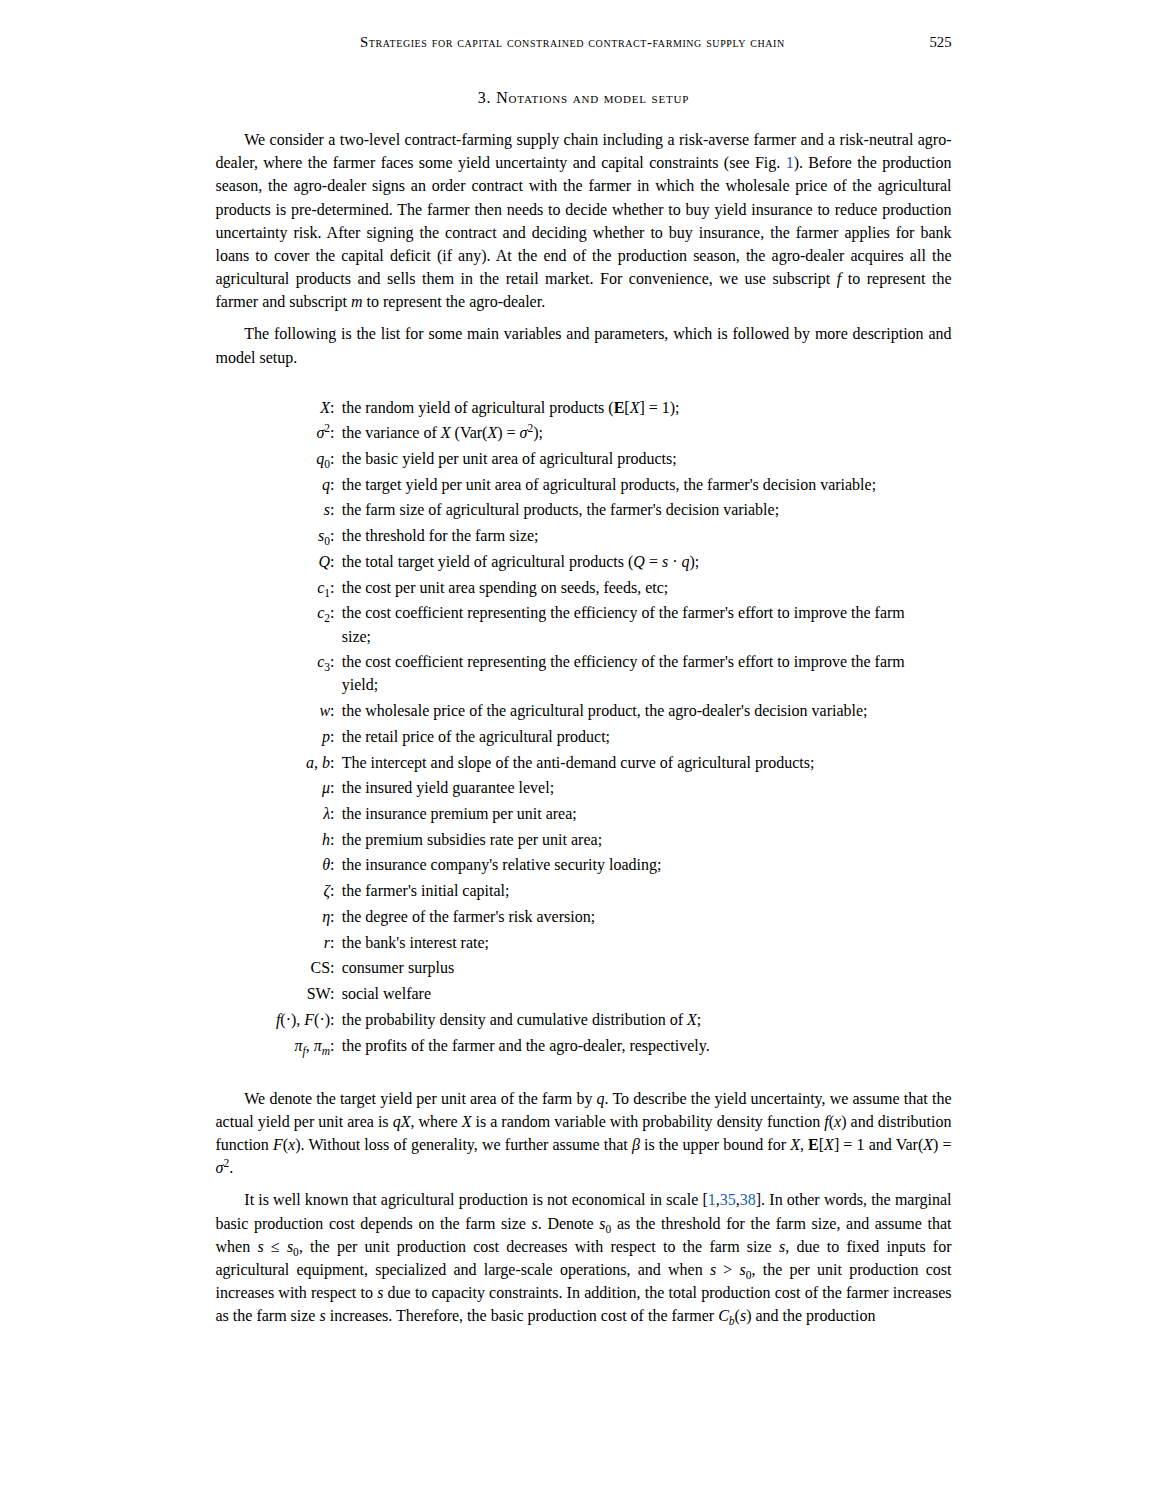Strategies for capital constrained contract-farming supply chain 525
3. Notations and model setup
We consider a two-level contract-farming supply chain including a risk-averse farmer and a risk-neutral agro-dealer, where the farmer faces some yield uncertainty and capital constraints (see Fig. 1). Before the production season, the agro-dealer signs an order contract with the farmer in which the wholesale price of the agricultural products is pre-determined. The farmer then needs to decide whether to buy yield insurance to reduce production uncertainty risk. After signing the contract and deciding whether to buy insurance, the farmer applies for bank loans to cover the capital deficit (if any). At the end of the production season, the agro-dealer acquires all the agricultural products and sells them in the retail market. For convenience, we use subscript f to represent the farmer and subscript m to represent the agro-dealer.
The following is the list for some main variables and parameters, which is followed by more description and model setup.
| X : | the random yield of agricultural products ( E [ X ] = 1); |
| σ 2 : | the variance of X (Var( X ) = σ 2 ); |
| q 0 : | the basic yield per unit area of agricultural products; |
| q : | the target yield per unit area of agricultural products, the farmer's decision variable; |
| s : | the farm size of agricultural products, the farmer's decision variable; |
| s 0 : | the threshold for the farm size; |
| Q : | the total target yield of agricultural products ( Q = s · q ); |
| c 1 : | the cost per unit area spending on seeds, feeds, etc; |
| c 2 : | the cost coefficient representing the efficiency of the farmer's effort to improve the farm size; |
| c 3 : | the cost coefficient representing the efficiency of the farmer's effort to improve the farm yield; |
| w : | the wholesale price of the agricultural product, the agro-dealer's decision variable; |
| p : | the retail price of the agricultural product; |
| a , b : | The intercept and slope of the anti-demand curve of agricultural products; |
| μ : | the insured yield guarantee level; |
| λ : | the insurance premium per unit area; |
| h : | the premium subsidies rate per unit area; |
| θ : | the insurance company's relative security loading; |
| ζ : | the farmer's initial capital; |
| η : | the degree of the farmer's risk aversion; |
| r : | the bank's interest rate; |
| CS: | consumer surplus |
| SW: | social welfare |
| f (·), F (·): | the probability density and cumulative distribution of X ; |
| π f , π m : | the profits of the farmer and the agro-dealer, respectively. |
We denote the target yield per unit area of the farm by q. To describe the yield uncertainty, we assume that the actual yield per unit area is qX, where X is a random variable with probability density function f(x) and distribution function F(x). Without loss of generality, we further assume that β is the upper bound for X, E[X] = 1 and Var(X) = σ2.
It is well known that agricultural production is not economical in scale [1,35,38]. In other words, the marginal basic production cost depends on the farm size s. Denote s0 as the threshold for the farm size, and assume that when s ≤ s0, the per unit production cost decreases with respect to the farm size s, due to fixed inputs for agricultural equipment, specialized and large-scale operations, and when s > s0, the per unit production cost increases with respect to s due to capacity constraints. In addition, the total production cost of the farmer increases as the farm size s increases. Therefore, the basic production cost of the farmer Cb(s) and the production